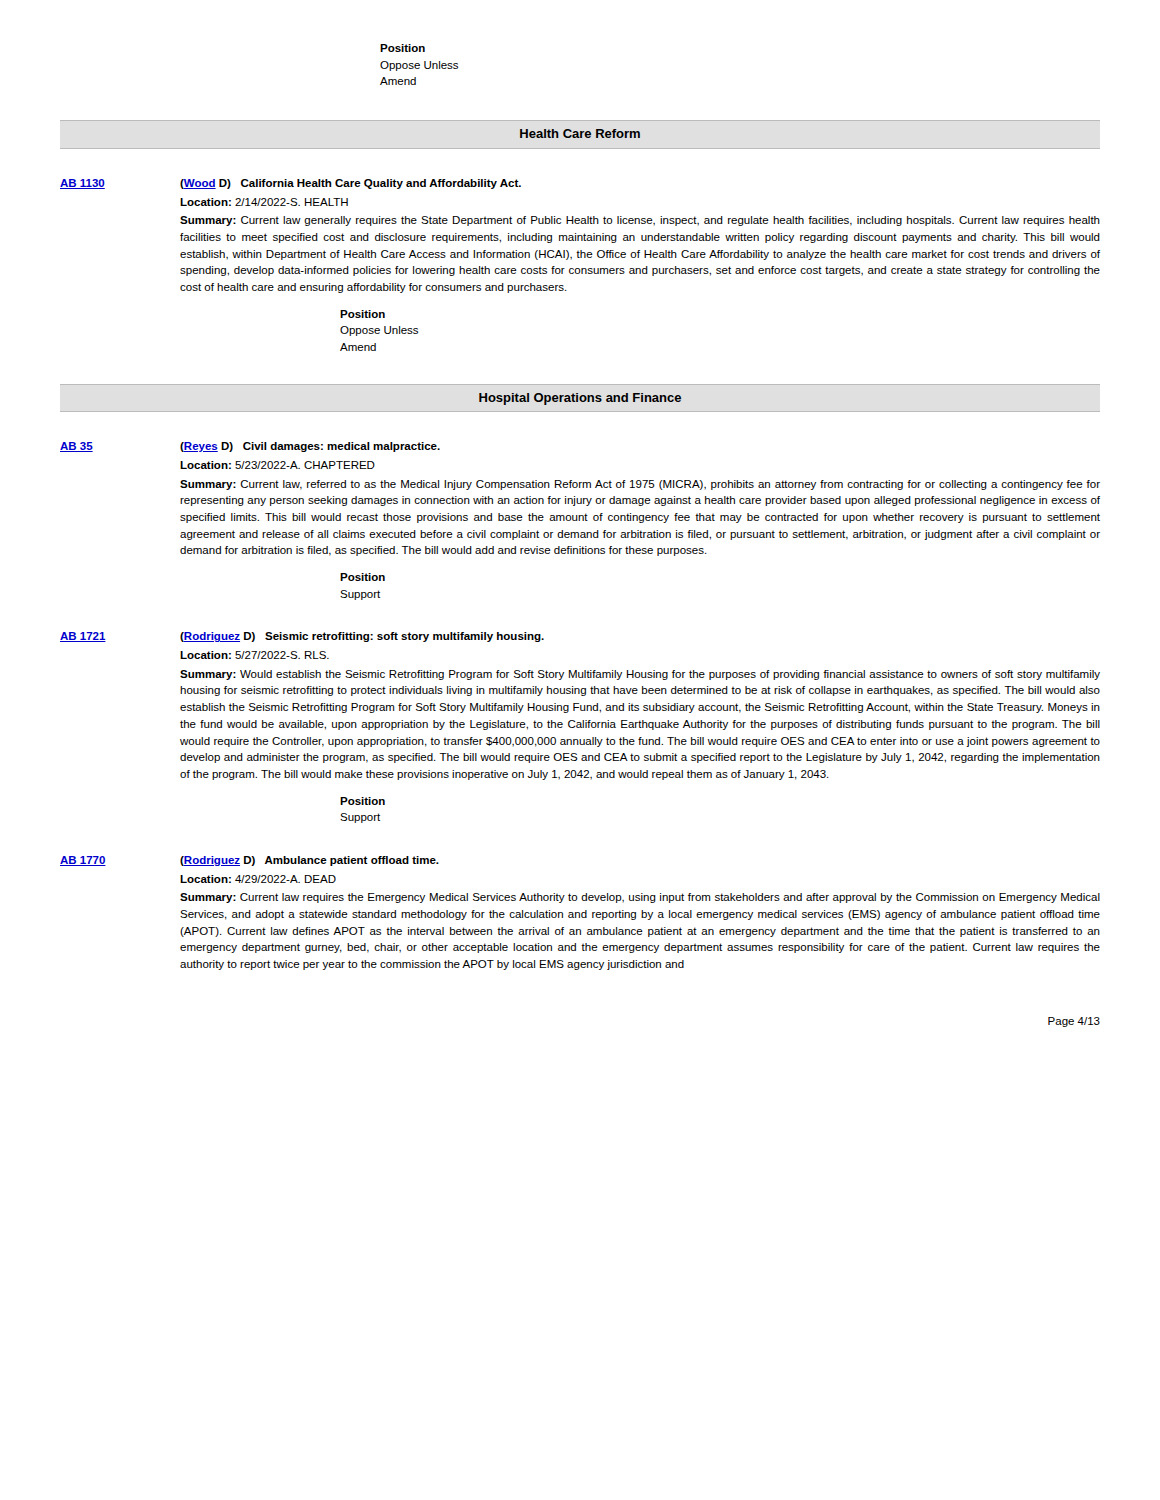Position
Oppose Unless
Amend
Health Care Reform
AB 1130
(Wood D) California Health Care Quality and Affordability Act.
Location: 2/14/2022-S. HEALTH
Summary: Current law generally requires the State Department of Public Health to license, inspect, and regulate health facilities, including hospitals. Current law requires health facilities to meet specified cost and disclosure requirements, including maintaining an understandable written policy regarding discount payments and charity. This bill would establish, within Department of Health Care Access and Information (HCAI), the Office of Health Care Affordability to analyze the health care market for cost trends and drivers of spending, develop data-informed policies for lowering health care costs for consumers and purchasers, set and enforce cost targets, and create a state strategy for controlling the cost of health care and ensuring affordability for consumers and purchasers.
Position
Oppose Unless
Amend
Hospital Operations and Finance
AB 35
(Reyes D) Civil damages: medical malpractice.
Location: 5/23/2022-A. CHAPTERED
Summary: Current law, referred to as the Medical Injury Compensation Reform Act of 1975 (MICRA), prohibits an attorney from contracting for or collecting a contingency fee for representing any person seeking damages in connection with an action for injury or damage against a health care provider based upon alleged professional negligence in excess of specified limits. This bill would recast those provisions and base the amount of contingency fee that may be contracted for upon whether recovery is pursuant to settlement agreement and release of all claims executed before a civil complaint or demand for arbitration is filed, or pursuant to settlement, arbitration, or judgment after a civil complaint or demand for arbitration is filed, as specified. The bill would add and revise definitions for these purposes.
Position
Support
AB 1721
(Rodriguez D) Seismic retrofitting: soft story multifamily housing.
Location: 5/27/2022-S. RLS.
Summary: Would establish the Seismic Retrofitting Program for Soft Story Multifamily Housing for the purposes of providing financial assistance to owners of soft story multifamily housing for seismic retrofitting to protect individuals living in multifamily housing that have been determined to be at risk of collapse in earthquakes, as specified. The bill would also establish the Seismic Retrofitting Program for Soft Story Multifamily Housing Fund, and its subsidiary account, the Seismic Retrofitting Account, within the State Treasury. Moneys in the fund would be available, upon appropriation by the Legislature, to the California Earthquake Authority for the purposes of distributing funds pursuant to the program. The bill would require the Controller, upon appropriation, to transfer $400,000,000 annually to the fund. The bill would require OES and CEA to enter into or use a joint powers agreement to develop and administer the program, as specified. The bill would require OES and CEA to submit a specified report to the Legislature by July 1, 2042, regarding the implementation of the program. The bill would make these provisions inoperative on July 1, 2042, and would repeal them as of January 1, 2043.
Position
Support
AB 1770
(Rodriguez D) Ambulance patient offload time.
Location: 4/29/2022-A. DEAD
Summary: Current law requires the Emergency Medical Services Authority to develop, using input from stakeholders and after approval by the Commission on Emergency Medical Services, and adopt a statewide standard methodology for the calculation and reporting by a local emergency medical services (EMS) agency of ambulance patient offload time (APOT). Current law defines APOT as the interval between the arrival of an ambulance patient at an emergency department and the time that the patient is transferred to an emergency department gurney, bed, chair, or other acceptable location and the emergency department assumes responsibility for care of the patient. Current law requires the authority to report twice per year to the commission the APOT by local EMS agency jurisdiction and
Page 4/13